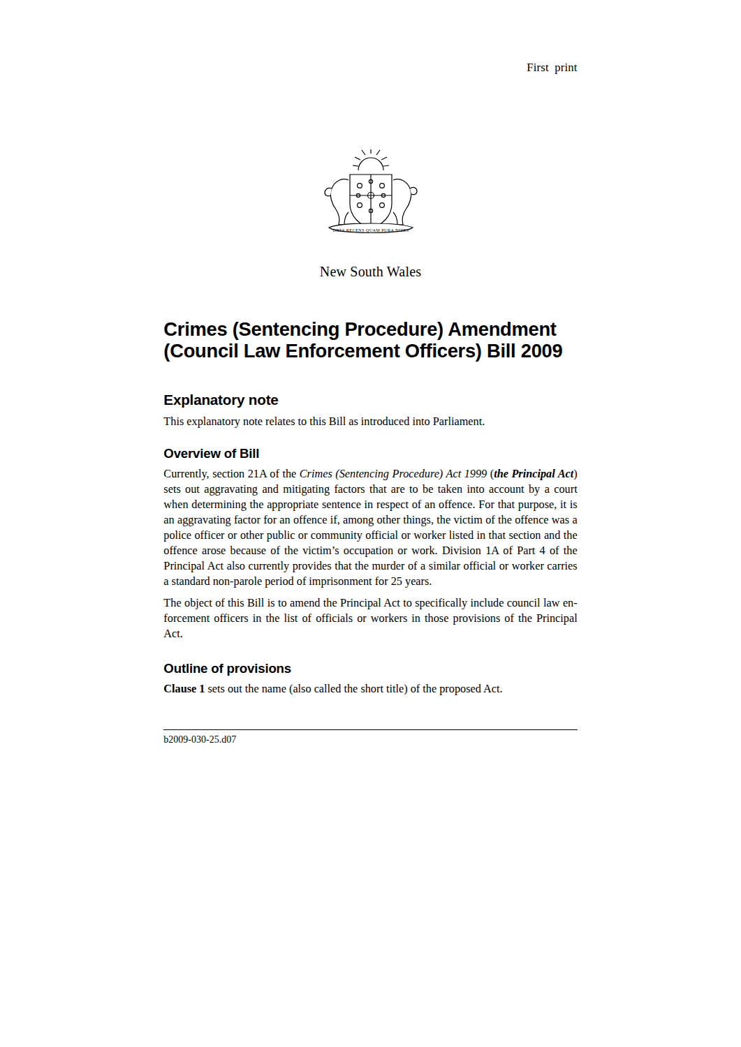First print
ORTA RECENS QUAM PURA NITES
New South Wales
Crimes (Sentencing Procedure) Amendment (Council Law Enforcement Officers) Bill 2009
Explanatory note
This explanatory note relates to this Bill as introduced into Parliament.
Overview of Bill
Currently, section 21A of the Crimes (Sentencing Procedure) Act 1999 (the Principal Act) sets out aggravating and mitigating factors that are to be taken into account by a court when determining the appropriate sentence in respect of an offence. For that purpose, it is an aggravating factor for an offence if, among other things, the victim of the offence was a police officer or other public or community official or worker listed in that section and the offence arose because of the victim’s occupation or work. Division 1A of Part 4 of the Principal Act also currently provides that the murder of a similar official or worker carries a standard non-parole period of imprisonment for 25 years.
The object of this Bill is to amend the Principal Act to specifically include council law enforcement officers in the list of officials or workers in those provisions of the Principal Act.
Outline of provisions
Clause 1 sets out the name (also called the short title) of the proposed Act.
b2009-030-25.d07